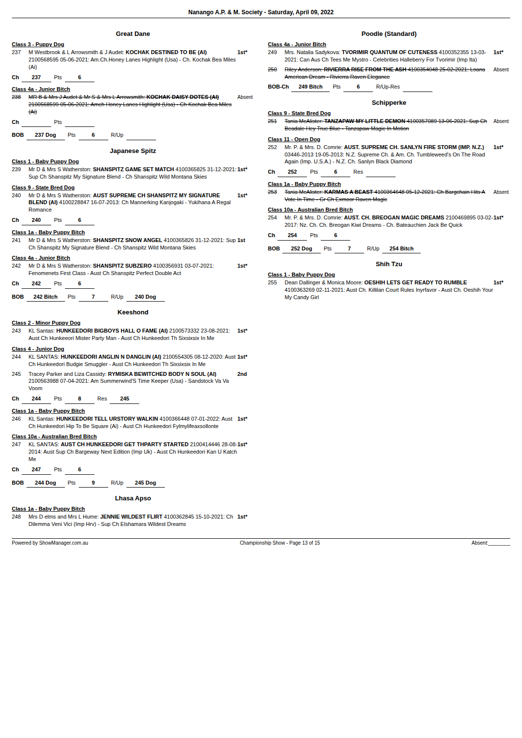Nanango A.P. & M. Society - Saturday, April 09, 2022
Great Dane
Class 3 - Puppy Dog
237
M Westbrook & L Arrowsmith & J Audet: KOCHAK DESTINED TO BE (AI) 2100568595 05-06-2021: Am.Ch.Honey Lanes Highlight (Usa) - Ch. Kochak Bea Miles (Ai)
1st*
Ch 237 Pts 6
Class 4a - Junior Bitch
238
MR B & Mrs J Audet & Mr S & Mrs L Arrowsmith: KOCHAK DAISY DOTES (AI) 2100568599 05-06-2021: Amch Honey Lanes Highlight (Usa) - Ch Kochak Bea Miles (Ai)
Absent
Ch Pts
BOB 237 Dog Pts 6 R/Up
Japanese Spitz
Class 1 - Baby Puppy Dog
239
Mr D & Mrs S Watherston: SHANSPITZ GAME SET MATCH 4100365825 31-12-2021: Sup Ch Shanspitz My Signature Blend - Ch Shanspitz Wild Montana Skies
1st*
Class 9 - State Bred Dog
240
Mr D & Mrs S Watherston: AUST SUPREME CH SHANSPITZ MY SIGNATURE BLEND (AI) 4100228847 16-07-2013: Ch Mannerking Kanjogaki - Yukihana A Regal Romance
1st*
Ch 240 Pts 6
Class 1a - Baby Puppy Bitch
241
Mr D & Mrs S Watherston: SHANSPITZ SNOW ANGEL 4100365826 31-12-2021: Sup Ch Shanspitz My Signature Blend - Ch Shanspitz Wild Montana Skies
1st
Class 4a - Junior Bitch
242
Mr D & Mrs S Watherston: SHANSPITZ SUBZERO 4100356931 03-07-2021: Fenomenets First Class - Aust Ch Shanspitz Perfect Double Act
1st*
Ch 242 Pts 6
BOB 242 Bitch Pts 7 R/Up 240 Dog
Keeshond
Class 2 - Minor Puppy Dog
243
KL Santas: HUNKEEDORI BIGBOYS HALL O FAME (AI) 2100573332 23-08-2021: Aust Ch Hunkeeori Mister Party Man - Aust Ch Hunkeedori Th Sixsixsix In Me
1st*
Class 4 - Junior Dog
244
KL SANTAS: HUNKEEDORI ANGLIN N DANGLIN (AI) 2100554305 08-12-2020: Aust Ch Hunkeedori Budgie Smuggler - Aust Ch Hunkeedori Th Sixsixsix In Me
1st*
245
Tracey Parker and Liza Cassidy: RYMISKA BEWITCHED BODY N SOUL (AI) 2100563988 07-04-2021: Am Summerwind'S Time Keeper (Usa) - Sandstock Va Va Voom
2nd
Ch 244 Pts 8 Res 245
Class 1a - Baby Puppy Bitch
246
KL Santas: HUNKEEDORI TELL URSTORY WALKIN 4100366448 07-01-2022: Aust Ch Hunkeedori Hip To Be Square (Ai) - Aust Ch Hunkeedori Fylmylifeaxsollonte
1st*
Class 10a - Australian Bred Bitch
247
KL SANTAS: AUST CH HUNKEEDORI GET THPARTY STARTED 2100414446 28-08-2014: Aust Sup Ch Bargeway Next Edition (Imp Uk) - Aust Ch Hunkeedori Kan U Katch Me
1st*
Ch 247 Pts 6
BOB 244 Dog Pts 9 R/Up 245 Dog
Lhasa Apso
Class 1a - Baby Puppy Bitch
248
Mrs D elms and Mrs L Hume: JENNIE WILDEST FLIRT 4100362845 15-10-2021: Ch Dilemma Veni Vici (Imp Hrv) - Sup Ch Elshamara Wildest Dreams
1st*
Poodle (Standard)
Class 4a - Junior Bitch
249
Mrs. Natalia Sadykova: TVORIMIR QUANTUM OF CUTENESS 4100352355 13-03-2021: Can Aus Ch Tees Me Mystro - Celebrities Halleberry For Tvorimir (Imp Ita)
1st*
250
Riley Anderson: RIVIERRA RISE FROM THE ASH 4100354048 25-02-2021: Loana American Dream - Rivierra Raven Elegance
Absent
BOB-Ch 249 Bitch Pts 6 R/Up-Res
Schipperke
Class 9 - State Bred Dog
251
Tania McAlister: TANZAPAW MY LITTLE DEMON 4100357089 13-06-2021: Sup Ch Beadale Hey True Blue - Tanzapaw Magic In Motion
Absent
Class 11 - Open Dog
252
Mr. P. & Mrs. D. Comrie: AUST. SUPREME CH. SANLYN FIRE STORM (IMP. N.Z.) 03446-2013 19-05-2013: N.Z. Supreme Ch. & Am. Ch. Tumbleweed's On The Road Again (Imp. U.S.A.) - N.Z. Ch. Sanlyn Black Diamond
1st*
Ch 252 Pts 6 Res
Class 1a - Baby Puppy Bitch
253
Tania McAlister: KARMAS A BEAST 4100364648 05-12-2021: Ch Bargchain Hits A Vote In Time - Gr Ch Exmoor Raven Magic
Absent
Class 10a - Australian Bred Bitch
254
Mr. P. & Mrs. D. Comrie: AUST. CH. BREOGAN MAGIC DREAMS 2100469895 03-02-2017: Nz. Ch. Ch. Breogan Kiwi Dreams - Ch. Bateauchien Jack Be Quick
1st*
Ch 254 Pts 6
BOB 252 Dog Pts 7 R/Up 254 Bitch
Shih Tzu
Class 1 - Baby Puppy Dog
255
Dean Dallinger & Monica Moore: OESHIH LETS GET READY TO RUMBLE 4100363269 02-11-2021: Aust Ch. Killilan Court Rules Inyrfavor - Aust Ch. Oeshih Your My Candy Girl
1st*
Powered by ShowManager.com.au
Championship Show - Page 13 of 15
Absent:________